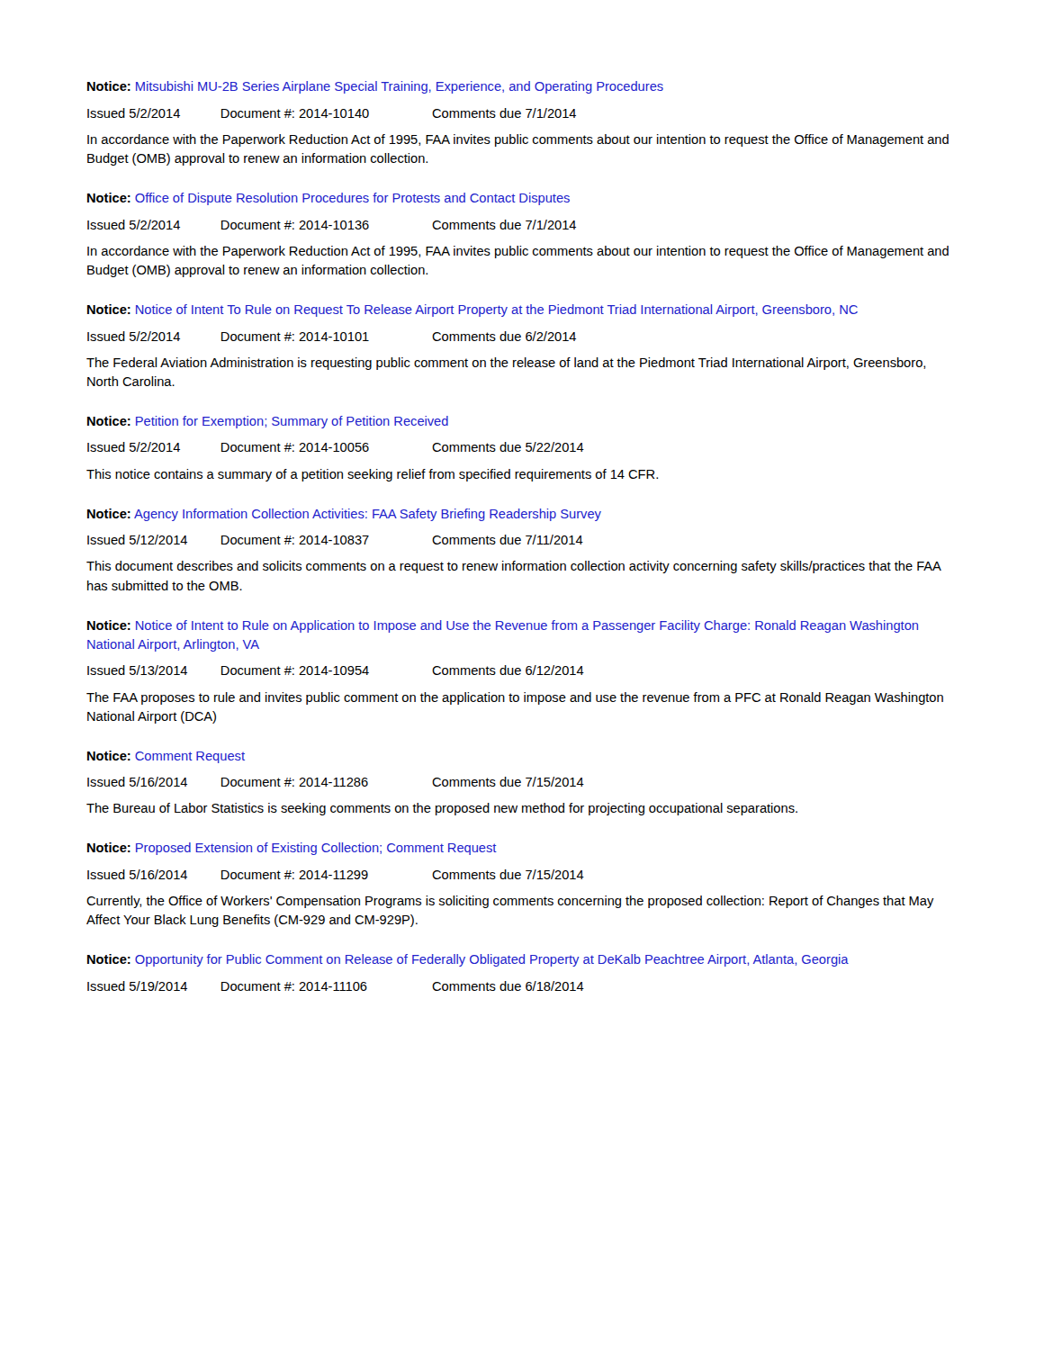Notice: Mitsubishi MU-2B Series Airplane Special Training, Experience, and Operating Procedures
Issued 5/2/2014 Document #: 2014-10140 Comments due 7/1/2014
In accordance with the Paperwork Reduction Act of 1995, FAA invites public comments about our intention to request the Office of Management and Budget (OMB) approval to renew an information collection.
Notice: Office of Dispute Resolution Procedures for Protests and Contact Disputes
Issued 5/2/2014 Document #: 2014-10136 Comments due 7/1/2014
In accordance with the Paperwork Reduction Act of 1995, FAA invites public comments about our intention to request the Office of Management and Budget (OMB) approval to renew an information collection.
Notice: Notice of Intent To Rule on Request To Release Airport Property at the Piedmont Triad International Airport, Greensboro, NC
Issued 5/2/2014 Document #: 2014-10101 Comments due 6/2/2014
The Federal Aviation Administration is requesting public comment on the release of land at the Piedmont Triad International Airport, Greensboro, North Carolina.
Notice: Petition for Exemption; Summary of Petition Received
Issued 5/2/2014 Document #: 2014-10056 Comments due 5/22/2014
This notice contains a summary of a petition seeking relief from specified requirements of 14 CFR.
Notice: Agency Information Collection Activities: FAA Safety Briefing Readership Survey
Issued 5/12/2014 Document #: 2014-10837 Comments due 7/11/2014
This document describes and solicits comments on a request to renew information collection activity concerning safety skills/practices that the FAA has submitted to the OMB.
Notice: Notice of Intent to Rule on Application to Impose and Use the Revenue from a Passenger Facility Charge: Ronald Reagan Washington National Airport, Arlington, VA
Issued 5/13/2014 Document #: 2014-10954 Comments due 6/12/2014
The FAA proposes to rule and invites public comment on the application to impose and use the revenue from a PFC at Ronald Reagan Washington National Airport (DCA)
Notice: Comment Request
Issued 5/16/2014 Document #: 2014-11286 Comments due 7/15/2014
The Bureau of Labor Statistics is seeking comments on the proposed new method for projecting occupational separations.
Notice: Proposed Extension of Existing Collection; Comment Request
Issued 5/16/2014 Document #: 2014-11299 Comments due 7/15/2014
Currently, the Office of Workers' Compensation Programs is soliciting comments concerning the proposed collection: Report of Changes that May Affect Your Black Lung Benefits (CM-929 and CM-929P).
Notice: Opportunity for Public Comment on Release of Federally Obligated Property at DeKalb Peachtree Airport, Atlanta, Georgia
Issued 5/19/2014 Document #: 2014-11106 Comments due 6/18/2014